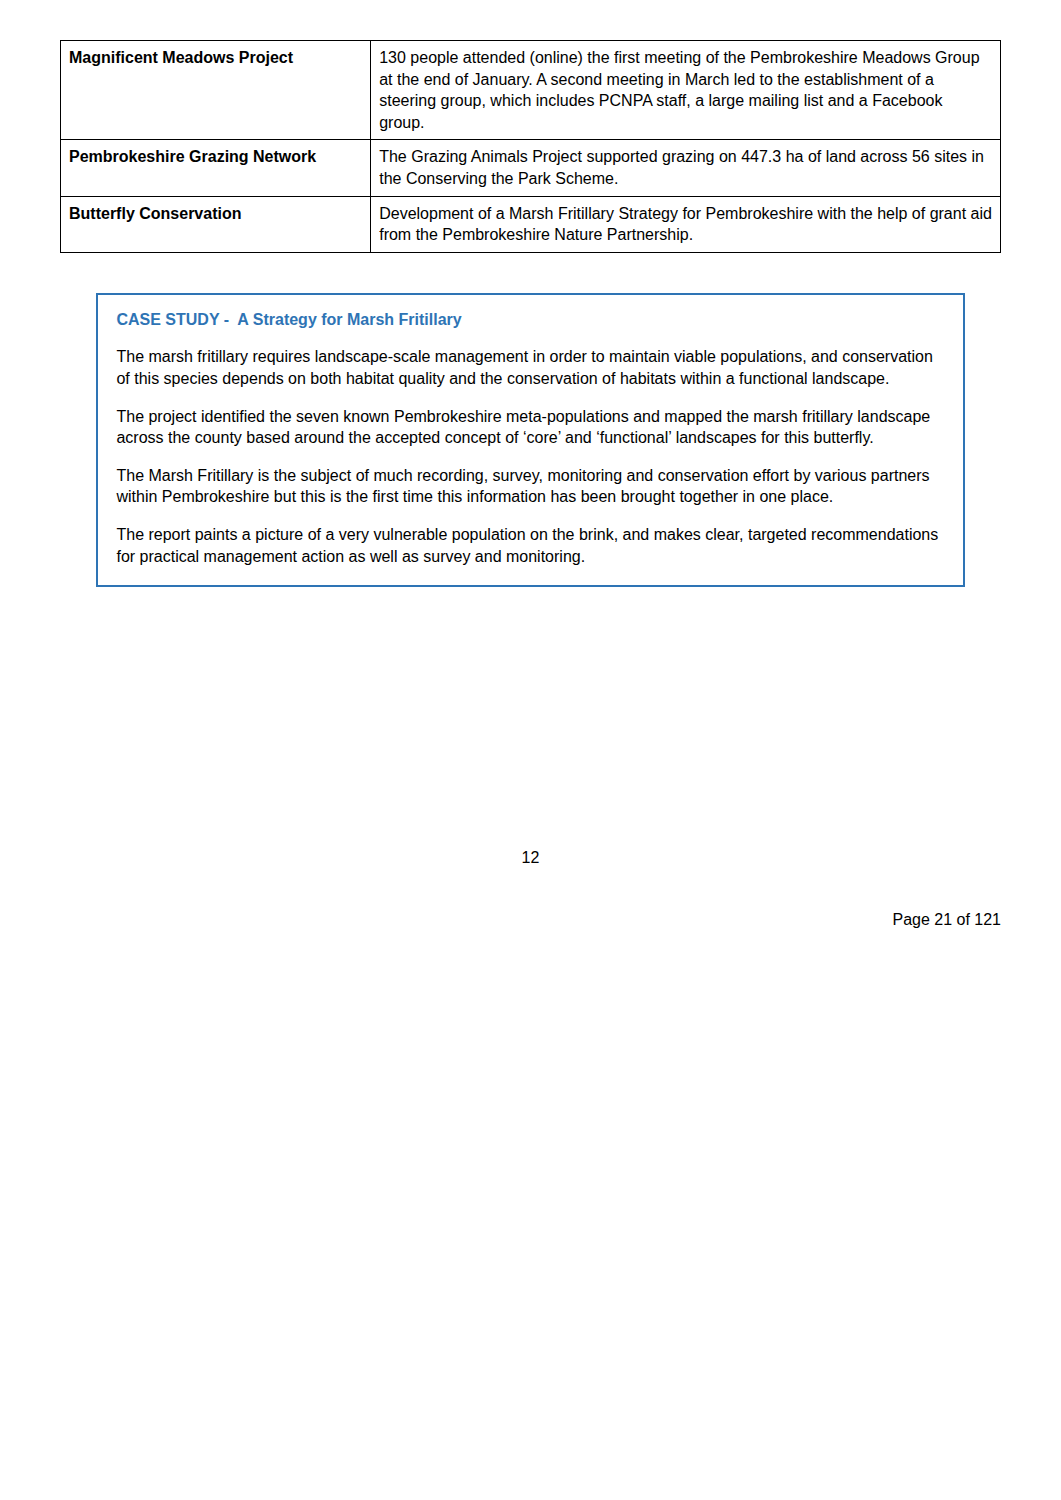| Magnificent Meadows Project | 130 people attended (online) the first meeting of the Pembrokeshire Meadows Group at the end of January. A second meeting in March led to the establishment of a steering group, which includes PCNPA staff, a large mailing list and a Facebook group. |
| Pembrokeshire Grazing Network | The Grazing Animals Project supported grazing on 447.3 ha of land across 56 sites in the Conserving the Park Scheme. |
| Butterfly Conservation | Development of a Marsh Fritillary Strategy for Pembrokeshire with the help of grant aid from the Pembrokeshire Nature Partnership. |
CASE STUDY - A Strategy for Marsh Fritillary
The marsh fritillary requires landscape-scale management in order to maintain viable populations, and conservation of this species depends on both habitat quality and the conservation of habitats within a functional landscape.
The project identified the seven known Pembrokeshire meta-populations and mapped the marsh fritillary landscape across the county based around the accepted concept of ‘core’ and ‘functional’ landscapes for this butterfly.
The Marsh Fritillary is the subject of much recording, survey, monitoring and conservation effort by various partners within Pembrokeshire but this is the first time this information has been brought together in one place.
The report paints a picture of a very vulnerable population on the brink, and makes clear, targeted recommendations for practical management action as well as survey and monitoring.
12
Page 21 of 121